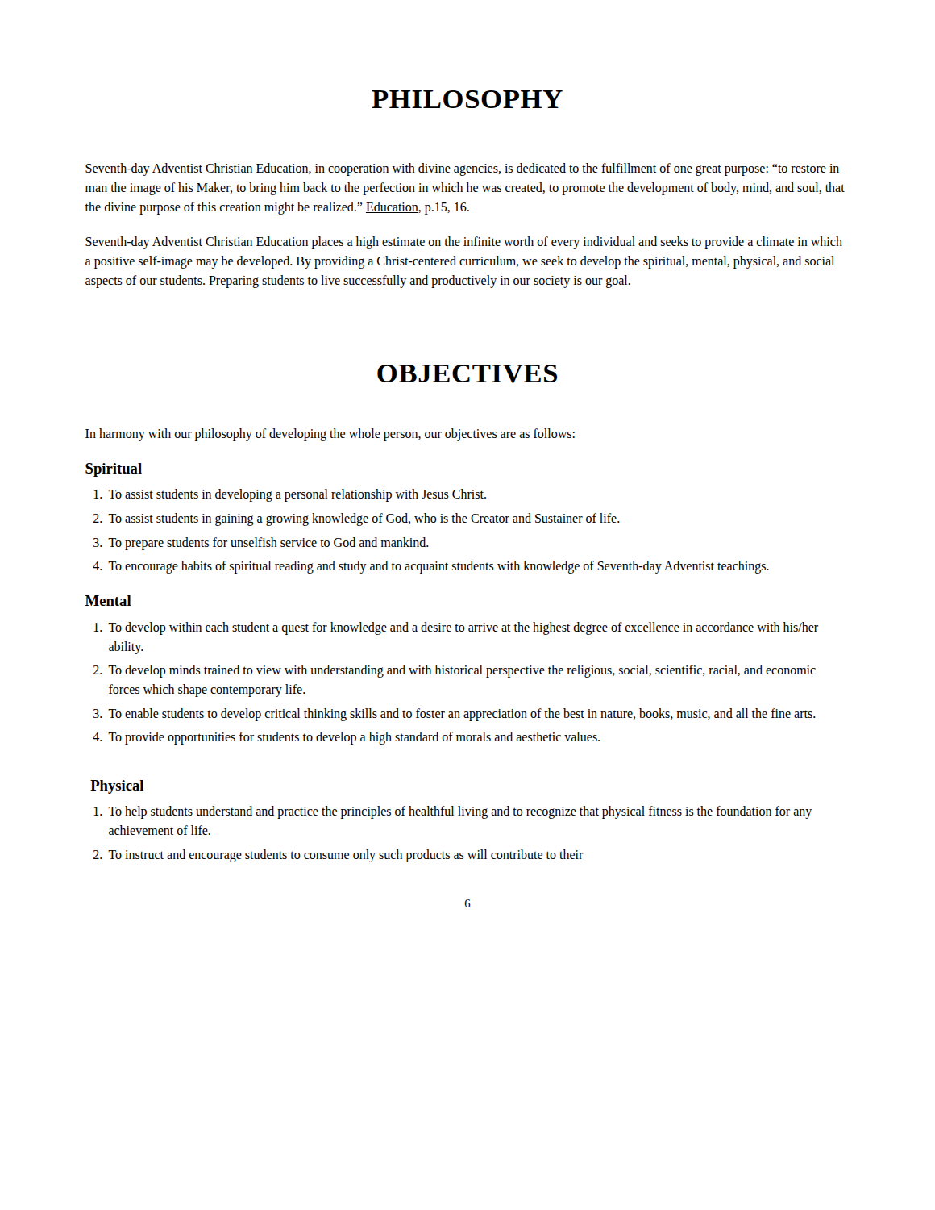PHILOSOPHY
Seventh-day Adventist Christian Education, in cooperation with divine agencies, is dedicated to the fulfillment of one great purpose: “to restore in man the image of his Maker, to bring him back to the perfection in which he was created, to promote the development of body, mind, and soul, that the divine purpose of this creation might be realized.” Education, p.15, 16.
Seventh-day Adventist Christian Education places a high estimate on the infinite worth of every individual and seeks to provide a climate in which a positive self-image may be developed. By providing a Christ-centered curriculum, we seek to develop the spiritual, mental, physical, and social aspects of our students. Preparing students to live successfully and productively in our society is our goal.
OBJECTIVES
In harmony with our philosophy of developing the whole person, our objectives are as follows:
Spiritual
To assist students in developing a personal relationship with Jesus Christ.
To assist students in gaining a growing knowledge of God, who is the Creator and Sustainer of life.
To prepare students for unselfish service to God and mankind.
To encourage habits of spiritual reading and study and to acquaint students with knowledge of Seventh-day Adventist teachings.
Mental
To develop within each student a quest for knowledge and a desire to arrive at the highest degree of excellence in accordance with his/her ability.
To develop minds trained to view with understanding and with historical perspective the religious, social, scientific, racial, and economic forces which shape contemporary life.
To enable students to develop critical thinking skills and to foster an appreciation of the best in nature, books, music, and all the fine arts.
To provide opportunities for students to develop a high standard of morals and aesthetic values.
Physical
To help students understand and practice the principles of healthful living and to recognize that physical fitness is the foundation for any achievement of life.
To instruct and encourage students to consume only such products as will contribute to their
6